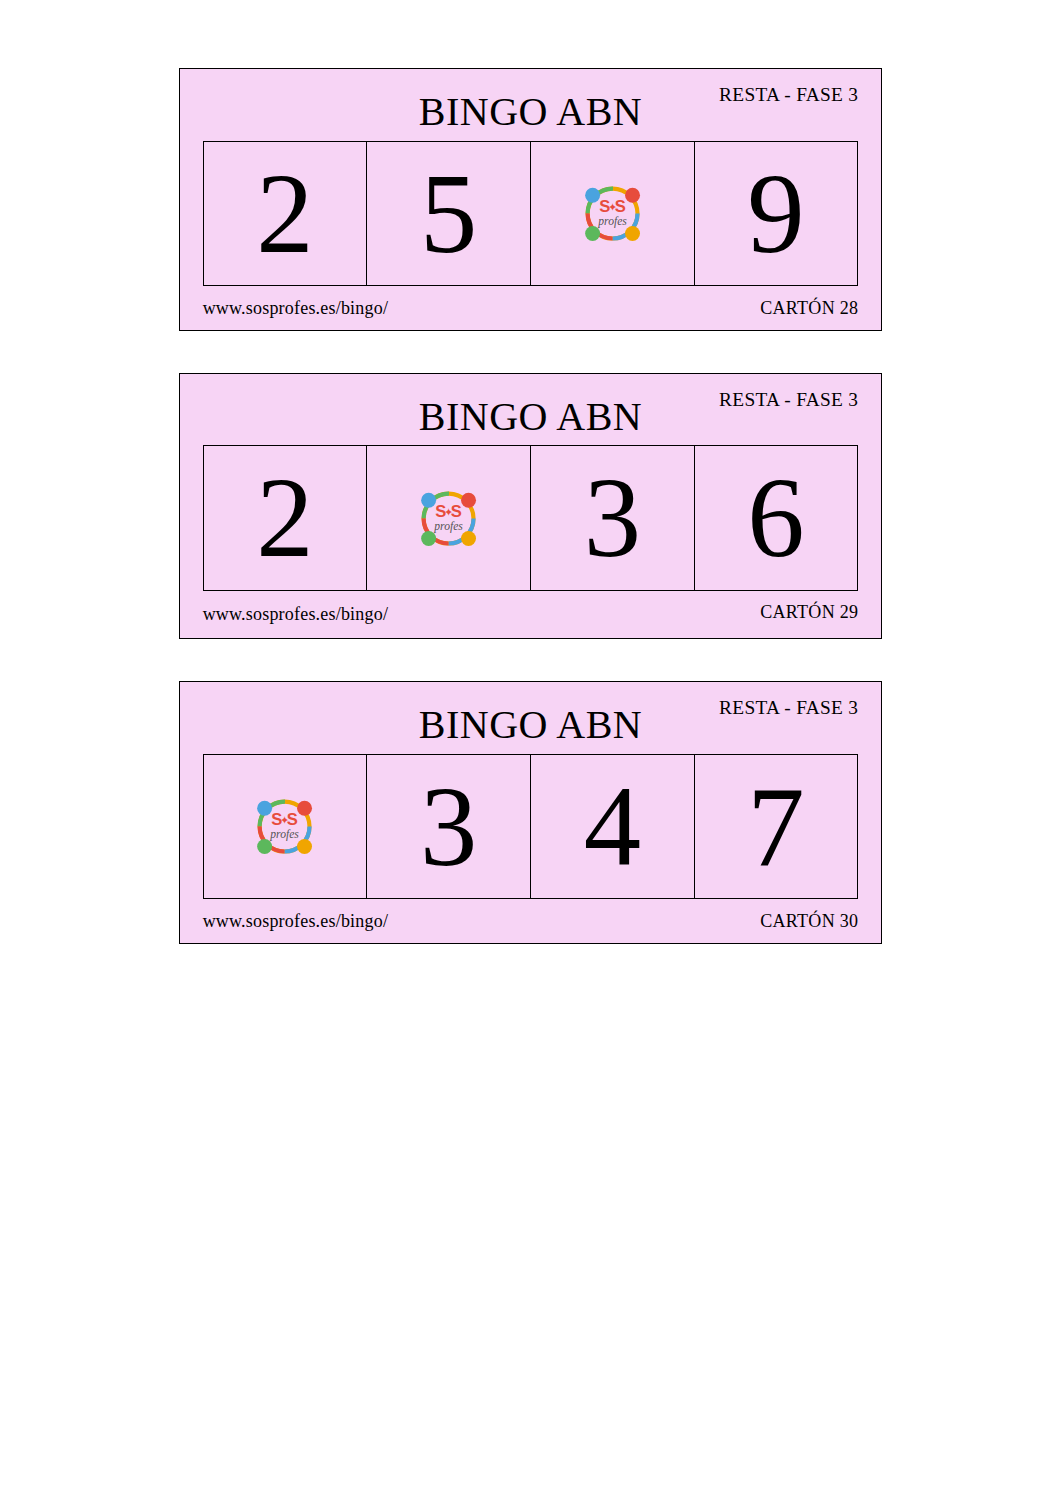BINGO ABN
RESTA - FASE 3
2
5
S S ✦ profes
9
www.sosprofes.es/bingo/ CARTÓN 28
BINGO ABN
RESTA - FASE 3
2
S S ✦ profes
3
6
www.sosprofes.es/bingo/ CARTÓN 29
BINGO ABN
RESTA - FASE 3
S S ✦ profes
3
4
7
www.sosprofes.es/bingo/ CARTÓN 30